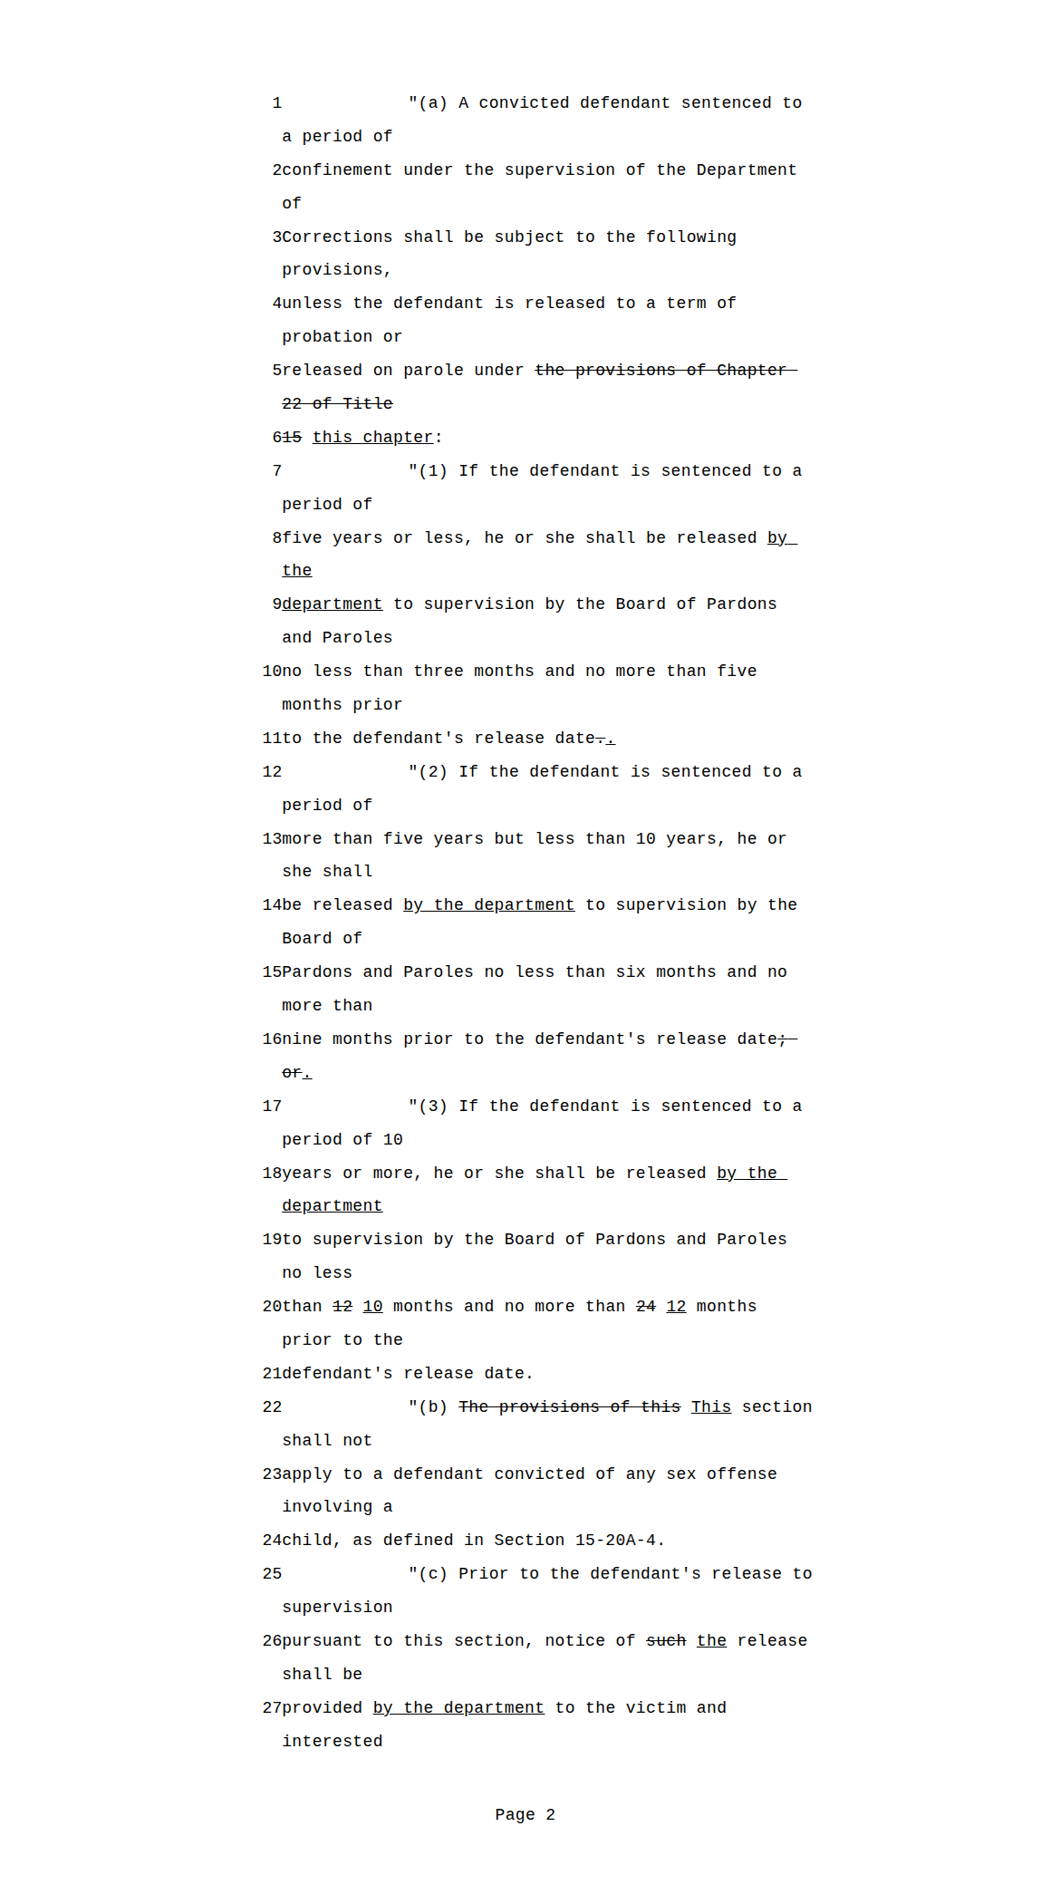| 1 | "(a) A convicted defendant sentenced to a period of |
| 2 | confinement under the supervision of the Department of |
| 3 | Corrections shall be subject to the following provisions, |
| 4 | unless the defendant is released to a term of probation or |
| 5 | released on parole under the provisions of Chapter 22 of Title |
| 6 | 15 this chapter : |
| 7 | "(1) If the defendant is sentenced to a period of |
| 8 | five years or less, he or she shall be released by the |
| 9 | department to supervision by the Board of Pardons and Paroles |
| 10 | no less than three months and no more than five months prior |
| 11 | to the defendant's release date . . |
| 12 | "(2) If the defendant is sentenced to a period of |
| 13 | more than five years but less than 10 years, he or she shall |
| 14 | be released by the department to supervision by the Board of |
| 15 | Pardons and Paroles no less than six months and no more than |
| 16 | nine months prior to the defendant's release date ; or . |
| 17 | "(3) If the defendant is sentenced to a period of 10 |
| 18 | years or more, he or she shall be released by the department |
| 19 | to supervision by the Board of Pardons and Paroles no less |
| 20 | than 12 10 months and no more than 24 12 months prior to the |
| 21 | defendant's release date. |
| 22 | "(b) The provisions of this This section shall not |
| 23 | apply to a defendant convicted of any sex offense involving a |
| 24 | child, as defined in Section 15-20A-4. |
| 25 | "(c) Prior to the defendant's release to supervision |
| 26 | pursuant to this section, notice of such the release shall be |
| 27 | provided by the department to the victim and interested |
Page 2